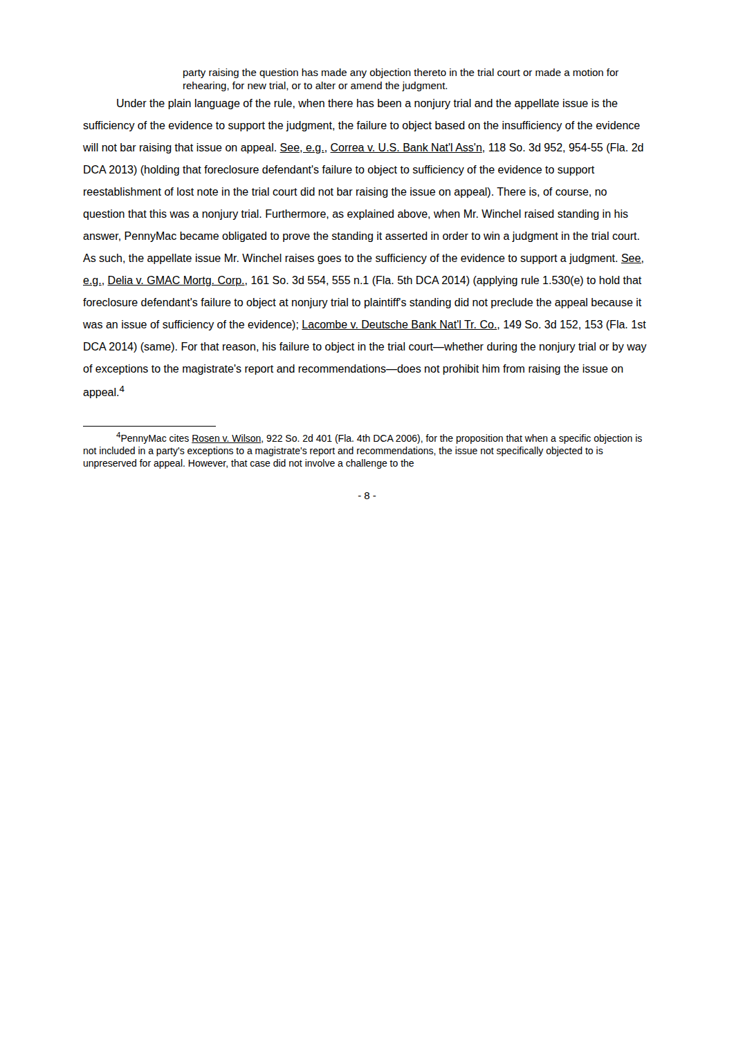party raising the question has made any objection thereto in the trial court or made a motion for rehearing, for new trial, or to alter or amend the judgment.
Under the plain language of the rule, when there has been a nonjury trial and the appellate issue is the sufficiency of the evidence to support the judgment, the failure to object based on the insufficiency of the evidence will not bar raising that issue on appeal. See, e.g., Correa v. U.S. Bank Nat'l Ass'n, 118 So. 3d 952, 954-55 (Fla. 2d DCA 2013) (holding that foreclosure defendant's failure to object to sufficiency of the evidence to support reestablishment of lost note in the trial court did not bar raising the issue on appeal). There is, of course, no question that this was a nonjury trial. Furthermore, as explained above, when Mr. Winchel raised standing in his answer, PennyMac became obligated to prove the standing it asserted in order to win a judgment in the trial court. As such, the appellate issue Mr. Winchel raises goes to the sufficiency of the evidence to support a judgment. See, e.g., Delia v. GMAC Mortg. Corp., 161 So. 3d 554, 555 n.1 (Fla. 5th DCA 2014) (applying rule 1.530(e) to hold that foreclosure defendant's failure to object at nonjury trial to plaintiff's standing did not preclude the appeal because it was an issue of sufficiency of the evidence); Lacombe v. Deutsche Bank Nat'l Tr. Co., 149 So. 3d 152, 153 (Fla. 1st DCA 2014) (same). For that reason, his failure to object in the trial court—whether during the nonjury trial or by way of exceptions to the magistrate's report and recommendations—does not prohibit him from raising the issue on appeal.4
4PennyMac cites Rosen v. Wilson, 922 So. 2d 401 (Fla. 4th DCA 2006), for the proposition that when a specific objection is not included in a party's exceptions to a magistrate's report and recommendations, the issue not specifically objected to is unpreserved for appeal. However, that case did not involve a challenge to the
- 8 -